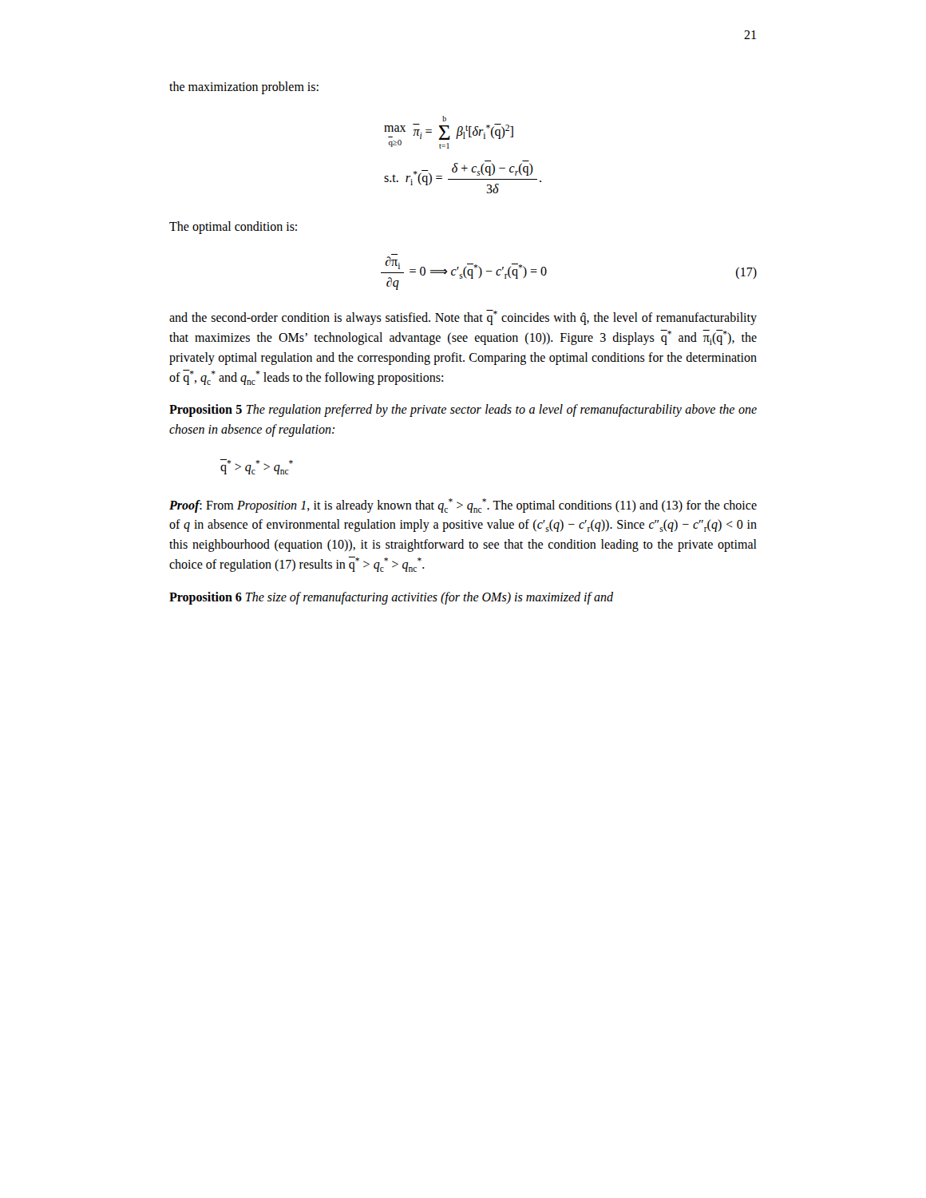21
the maximization problem is:
max q≥0 πi = bΣt=1 βlt[δri*(q)2]
s.t. ri*(q) = δ + cs(q) − cr(q) 3δ.
The optimal condition is:
∂πi∂q = 0 ⟹ c′s(q*) − c′r(q*) = 0
(17)
and the second-order condition is always satisfied. Note that q* coincides with q̂, the level of remanufacturability that maximizes the OMs’ technological advantage (see equation (10)). Figure 3 displays q* and πi(q*), the privately optimal regulation and the corresponding profit. Comparing the optimal conditions for the determination of q*, qc* and qnc* leads to the following propositions:
Proposition 5 The regulation preferred by the private sector leads to a level of remanufacturability above the one chosen in absence of regulation:
q* > qc* > qnc*
Proof: From Proposition 1, it is already known that qc* > qnc*. The optimal conditions (11) and (13) for the choice of q in absence of environmental regulation imply a positive value of (c′s(q) − c′r(q)). Since c″s(q) − c″r(q) < 0 in this neighbourhood (equation (10)), it is straightforward to see that the condition leading to the private optimal choice of regulation (17) results in q* > qc* > qnc*.
Proposition 6 The size of remanufacturing activities (for the OMs) is maximized if and